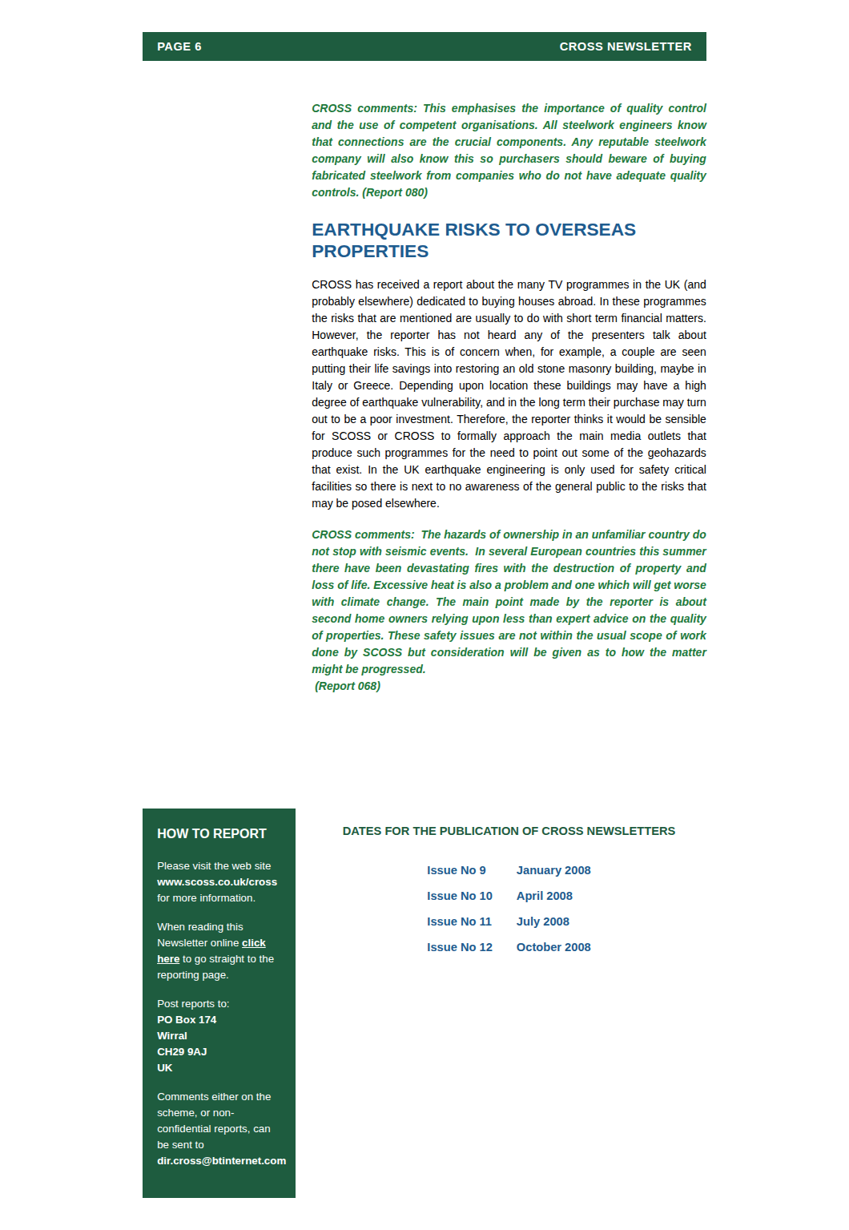PAGE 6 CROSS NEWSLETTER
CROSS comments: This emphasises the importance of quality control and the use of competent organisations. All steelwork engineers know that connections are the crucial components. Any reputable steelwork company will also know this so purchasers should beware of buying fabricated steelwork from companies who do not have adequate quality controls. (Report 080)
EARTHQUAKE RISKS TO OVERSEAS PROPERTIES
CROSS has received a report about the many TV programmes in the UK (and probably elsewhere) dedicated to buying houses abroad. In these programmes the risks that are mentioned are usually to do with short term financial matters. However, the reporter has not heard any of the presenters talk about earthquake risks. This is of concern when, for example, a couple are seen putting their life savings into restoring an old stone masonry building, maybe in Italy or Greece. Depending upon location these buildings may have a high degree of earthquake vulnerability, and in the long term their purchase may turn out to be a poor investment. Therefore, the reporter thinks it would be sensible for SCOSS or CROSS to formally approach the main media outlets that produce such programmes for the need to point out some of the geohazards that exist. In the UK earthquake engineering is only used for safety critical facilities so there is next to no awareness of the general public to the risks that may be posed elsewhere.
CROSS comments: The hazards of ownership in an unfamiliar country do not stop with seismic events. In several European countries this summer there have been devastating fires with the destruction of property and loss of life. Excessive heat is also a problem and one which will get worse with climate change. The main point made by the reporter is about second home owners relying upon less than expert advice on the quality of properties. These safety issues are not within the usual scope of work done by SCOSS but consideration will be given as to how the matter might be progressed.
(Report 068)
HOW TO REPORT
Please visit the web site www.scoss.co.uk/cross for more information.
When reading this Newsletter online click here to go straight to the reporting page.
Post reports to:
PO Box 174
Wirral
CH29 9AJ
UK
Comments either on the scheme, or non-confidential reports, can be sent to dir.cross@btinternet.com
DATES FOR THE PUBLICATION OF CROSS NEWSLETTERS
| Issue No 9 | January 2008 |
| Issue No 10 | April 2008 |
| Issue No 11 | July 2008 |
| Issue No 12 | October 2008 |